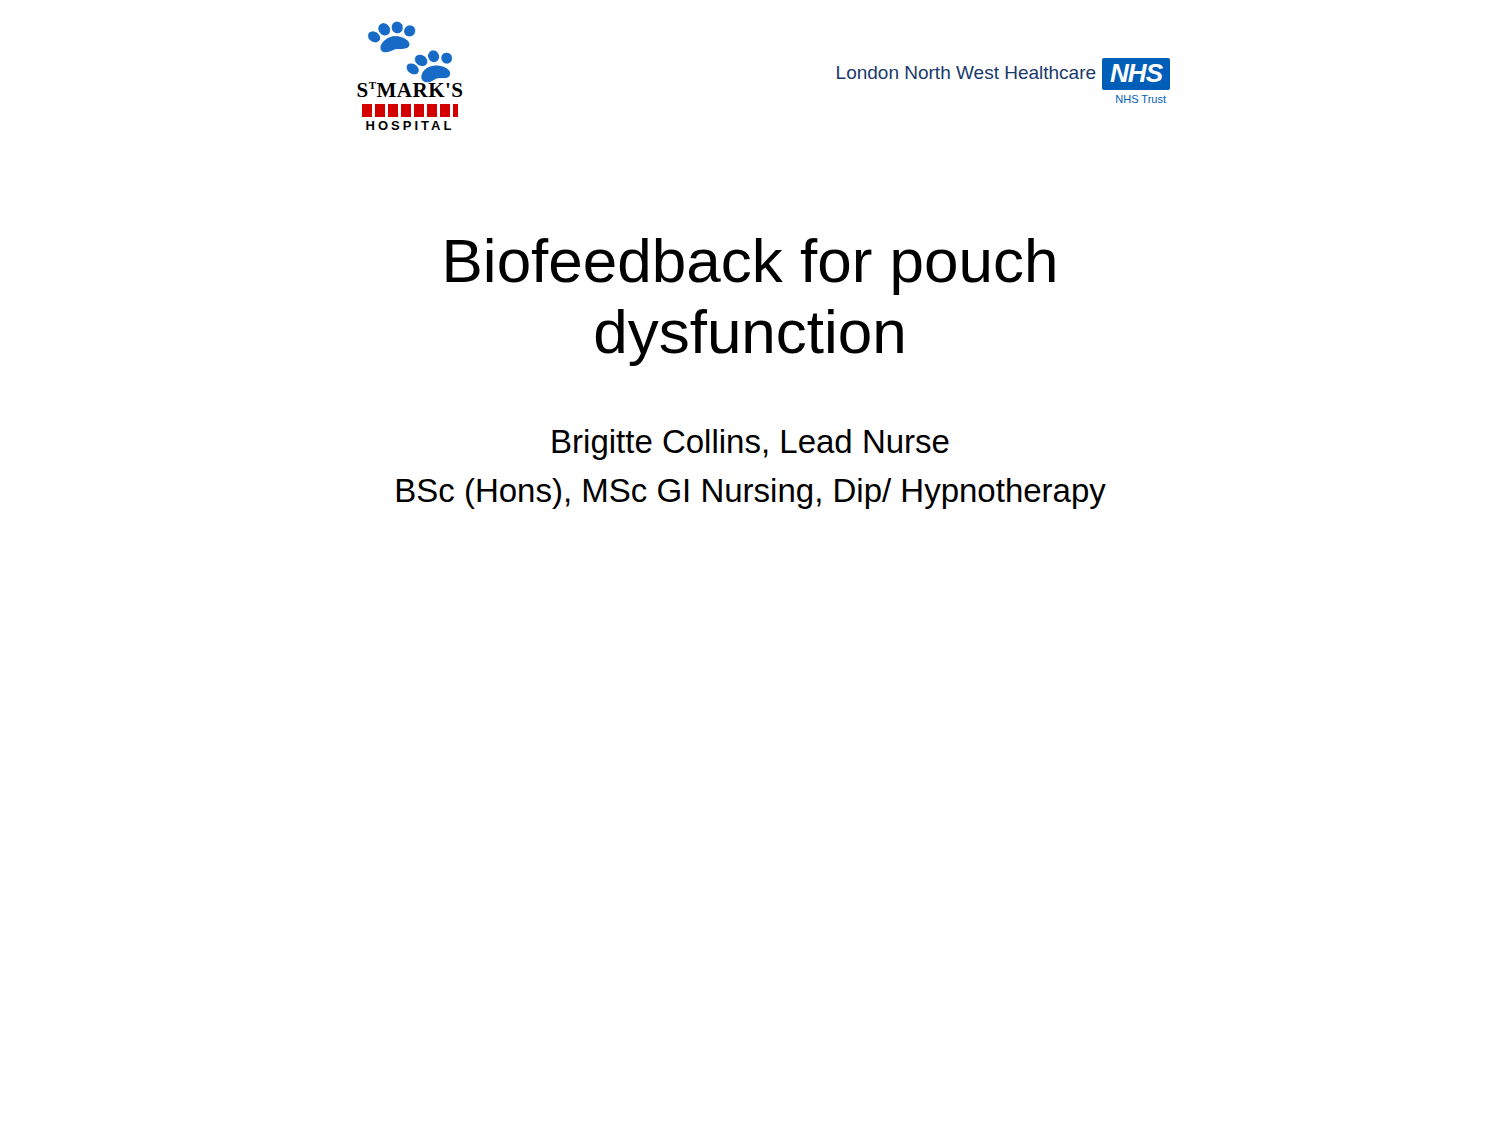🐾 STMARK'S HOSPITAL
London North West Healthcare NHS NHS Trust
Biofeedback for pouch dysfunction
Brigitte Collins, Lead Nurse
BSc (Hons), MSc GI Nursing, Dip/ Hypnotherapy